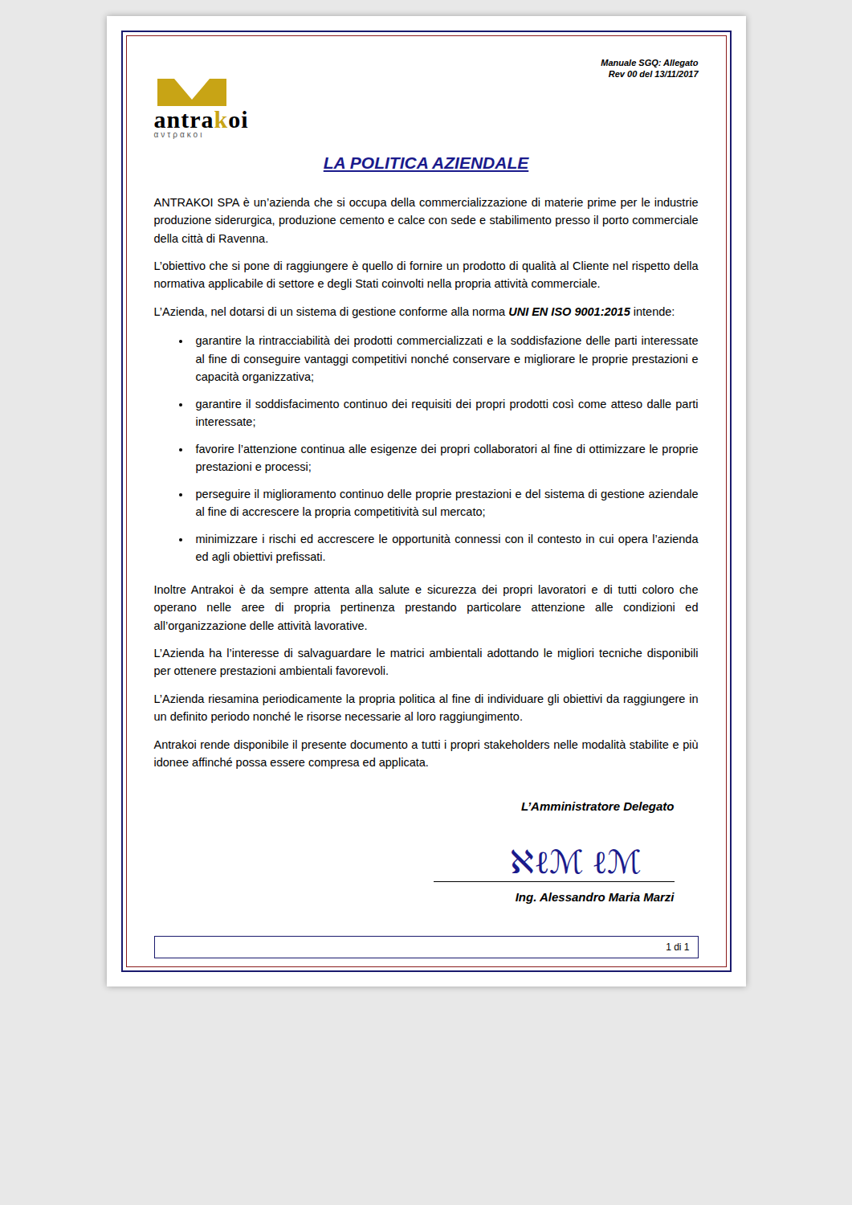Manuale SGQ: Allegato
Rev 00 del 13/11/2017
antrakoi
αντρακοι
LA POLITICA AZIENDALE
ANTRAKOI SPA è un’azienda che si occupa della commercializzazione di materie prime per le industrie produzione siderurgica, produzione cemento e calce con sede e stabilimento presso il porto commerciale della città di Ravenna.
L’obiettivo che si pone di raggiungere è quello di fornire un prodotto di qualità al Cliente nel rispetto della normativa applicabile di settore e degli Stati coinvolti nella propria attività commerciale.
L’Azienda, nel dotarsi di un sistema di gestione conforme alla norma UNI EN ISO 9001:2015 intende:
garantire la rintracciabilità dei prodotti commercializzati e la soddisfazione delle parti interessate al fine di conseguire vantaggi competitivi nonché conservare e migliorare le proprie prestazioni e capacità organizzativa;
garantire il soddisfacimento continuo dei requisiti dei propri prodotti così come atteso dalle parti interessate;
favorire l’attenzione continua alle esigenze dei propri collaboratori al fine di ottimizzare le proprie prestazioni e processi;
perseguire il miglioramento continuo delle proprie prestazioni e del sistema di gestione aziendale al fine di accrescere la propria competitività sul mercato;
minimizzare i rischi ed accrescere le opportunità connessi con il contesto in cui opera l’azienda ed agli obiettivi prefissati.
Inoltre Antrakoi è da sempre attenta alla salute e sicurezza dei propri lavoratori e di tutti coloro che operano nelle aree di propria pertinenza prestando particolare attenzione alle condizioni ed all’organizzazione delle attività lavorative.
L’Azienda ha l’interesse di salvaguardare le matrici ambientali adottando le migliori tecniche disponibili per ottenere prestazioni ambientali favorevoli.
L’Azienda riesamina periodicamente la propria politica al fine di individuare gli obiettivi da raggiungere in un definito periodo nonché le risorse necessarie al loro raggiungimento.
Antrakoi rende disponibile il presente documento a tutti i propri stakeholders nelle modalità stabilite e più idonee affinché possa essere compresa ed applicata.
L’Amministratore Delegato
ℵℓℳ ℓℳ
Ing. Alessandro Maria Marzi
1 di 1